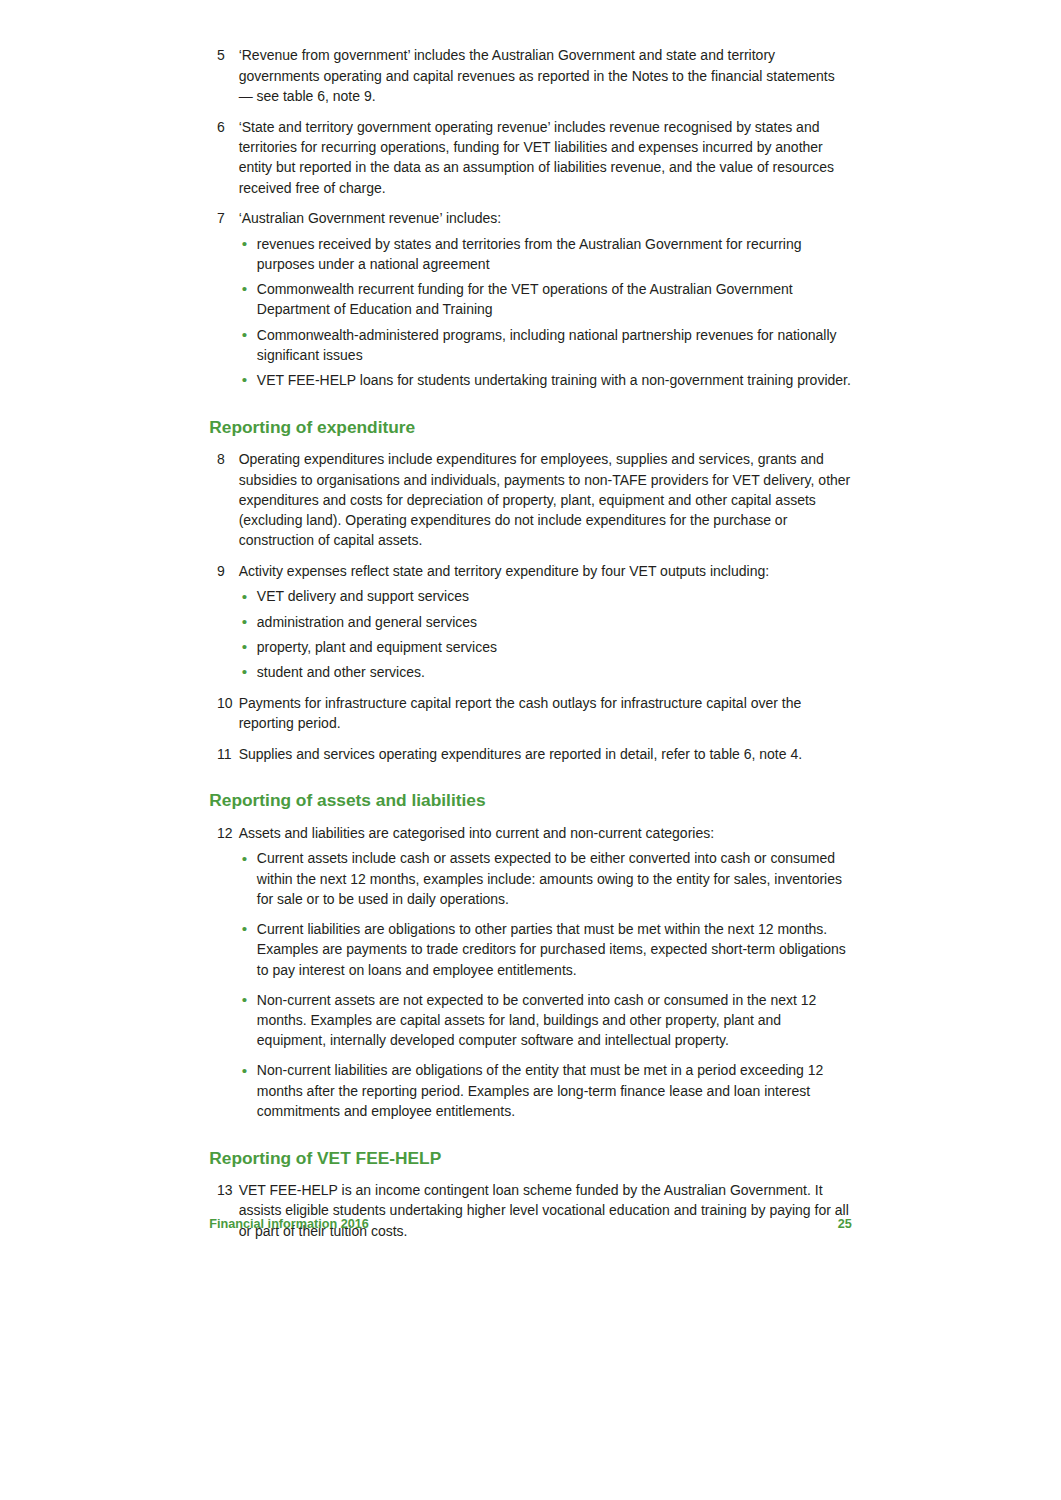‘Revenue from government’ includes the Australian Government and state and territory governments operating and capital revenues as reported in the Notes to the financial statements — see table 6, note 9.
‘State and territory government operating revenue’ includes revenue recognised by states and territories for recurring operations, funding for VET liabilities and expenses incurred by another entity but reported in the data as an assumption of liabilities revenue, and the value of resources received free of charge.
‘Australian Government revenue’ includes:
revenues received by states and territories from the Australian Government for recurring purposes under a national agreement
Commonwealth recurrent funding for the VET operations of the Australian Government Department of Education and Training
Commonwealth-administered programs, including national partnership revenues for nationally significant issues
VET FEE-HELP loans for students undertaking training with a non-government training provider.
Reporting of expenditure
Operating expenditures include expenditures for employees, supplies and services, grants and subsidies to organisations and individuals, payments to non-TAFE providers for VET delivery, other expenditures and costs for depreciation of property, plant, equipment and other capital assets (excluding land). Operating expenditures do not include expenditures for the purchase or construction of capital assets.
Activity expenses reflect state and territory expenditure by four VET outputs including:
VET delivery and support services
administration and general services
property, plant and equipment services
student and other services.
Payments for infrastructure capital report the cash outlays for infrastructure capital over the reporting period.
Supplies and services operating expenditures are reported in detail, refer to table 6, note 4.
Reporting of assets and liabilities
Assets and liabilities are categorised into current and non-current categories:
Current assets include cash or assets expected to be either converted into cash or consumed within the next 12 months, examples include: amounts owing to the entity for sales, inventories for sale or to be used in daily operations.
Current liabilities are obligations to other parties that must be met within the next 12 months. Examples are payments to trade creditors for purchased items, expected short-term obligations to pay interest on loans and employee entitlements.
Non-current assets are not expected to be converted into cash or consumed in the next 12 months. Examples are capital assets for land, buildings and other property, plant and equipment, internally developed computer software and intellectual property.
Non-current liabilities are obligations of the entity that must be met in a period exceeding 12 months after the reporting period. Examples are long-term finance lease and loan interest commitments and employee entitlements.
Reporting of VET FEE-HELP
VET FEE-HELP is an income contingent loan scheme funded by the Australian Government. It assists eligible students undertaking higher level vocational education and training by paying for all or part of their tuition costs.
Financial information 2016 25